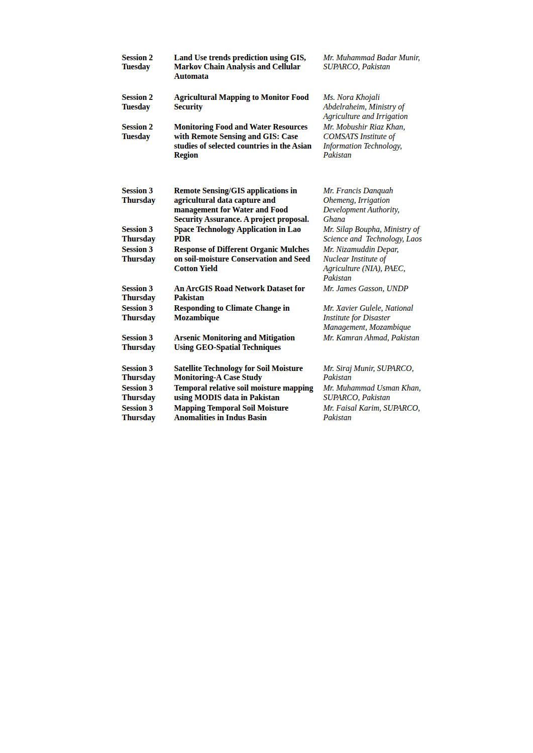| Session 2 Tuesday | Land Use trends prediction using GIS, Markov Chain Analysis and Cellular Automata | Mr. Muhammad Badar Munir, SUPARCO, Pakistan |
| Session 2 Tuesday | Agricultural Mapping to Monitor Food Security | Ms. Nora Khojali Abdelraheim, Ministry of Agriculture and Irrigation |
| Session 2 Tuesday | Monitoring Food and Water Resources with Remote Sensing and GIS: Case studies of selected countries in the Asian Region | Mr. Mobushir Riaz Khan, COMSATS Institute of Information Technology, Pakistan |
| Session 3 Thursday | Remote Sensing/GIS applications in agricultural data capture and management for Water and Food Security Assurance. A project proposal. | Mr. Francis Danquah Ohemeng, Irrigation Development Authority, Ghana |
| Session 3 Thursday | Space Technology Application in Lao PDR | Mr. Silap Boupha, Ministry of Science and Technology, Laos |
| Session 3 Thursday | Response of Different Organic Mulches on soil-moisture Conservation and Seed Cotton Yield | Mr. Nizamuddin Depar, Nuclear Institute of Agriculture (NIA), PAEC, Pakistan |
| Session 3 Thursday | An ArcGIS Road Network Dataset for Pakistan | Mr. James Gasson, UNDP |
| Session 3 Thursday | Responding to Climate Change in Mozambique | Mr. Xavier Gulele, National Institute for Disaster Management, Mozambique |
| Session 3 Thursday | Arsenic Monitoring and Mitigation Using GEO-Spatial Techniques | Mr. Kamran Ahmad, Pakistan |
| Session 3 Thursday | Satellite Technology for Soil Moisture Monitoring-A Case Study | Mr. Siraj Munir, SUPARCO, Pakistan |
| Session 3 Thursday | Temporal relative soil moisture mapping using MODIS data in Pakistan | Mr. Muhammad Usman Khan, SUPARCO, Pakistan |
| Session 3 Thursday | Mapping Temporal Soil Moisture Anomalities in Indus Basin | Mr. Faisal Karim, SUPARCO, Pakistan |